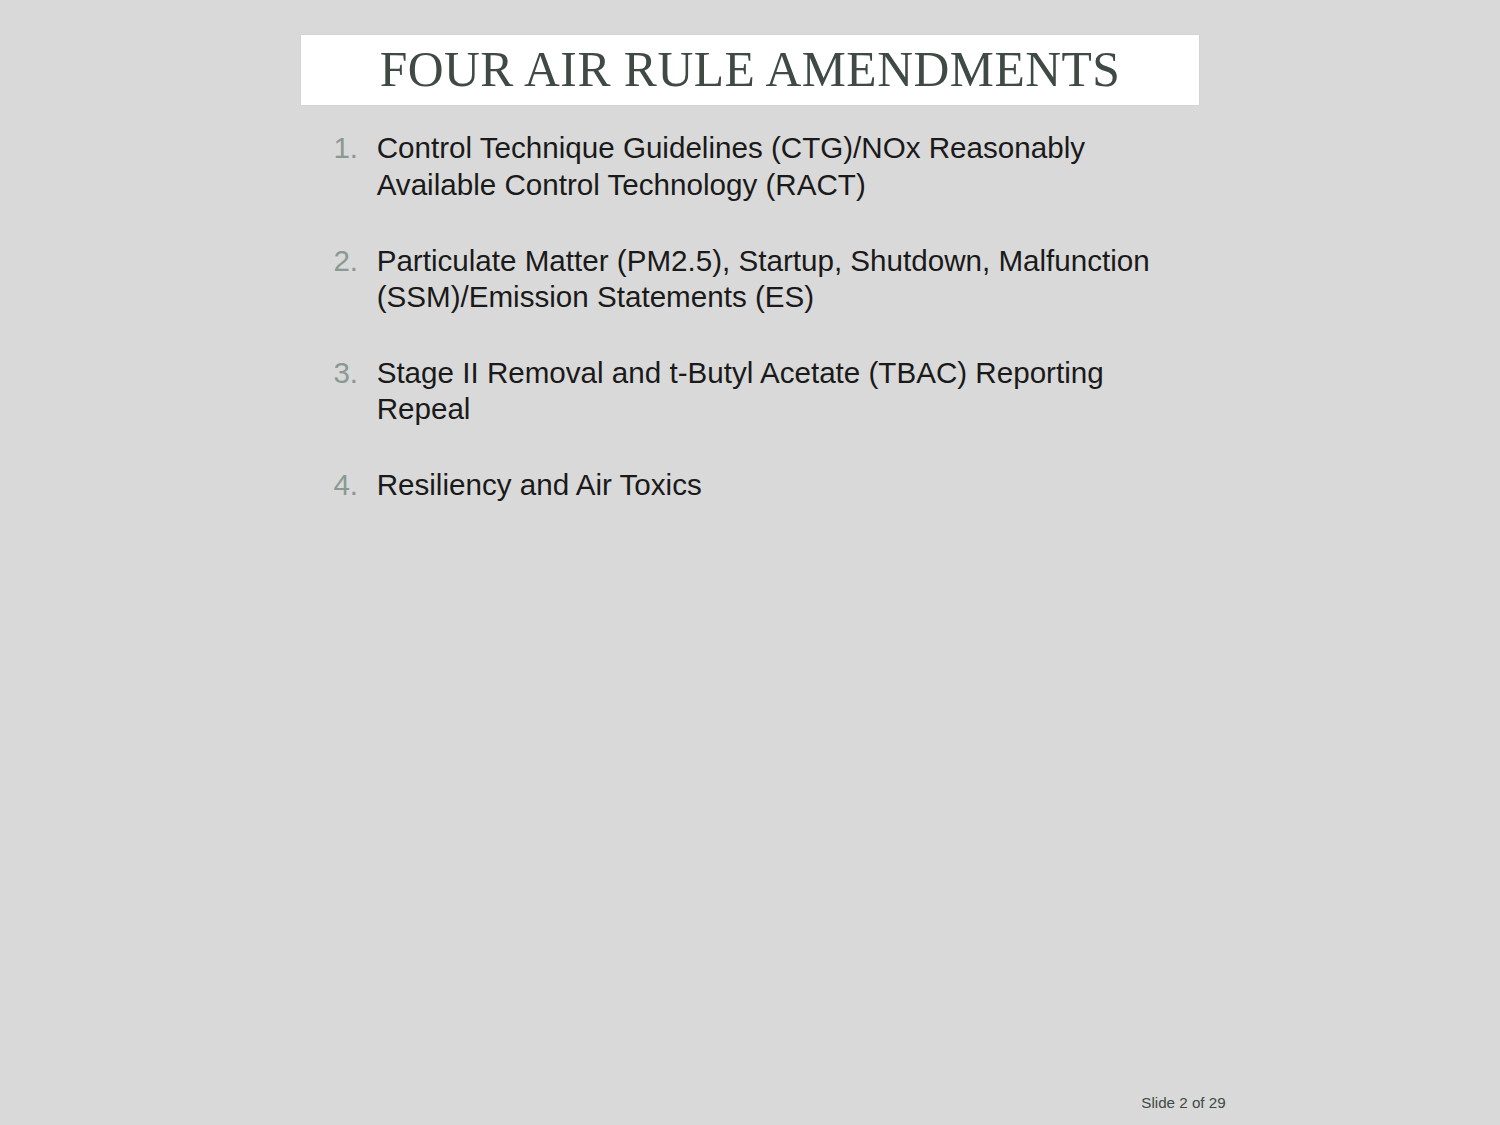Four Air Rule Amendments
Control Technique Guidelines (CTG)/NOx Reasonably Available Control Technology (RACT)
Particulate Matter (PM2.5), Startup, Shutdown, Malfunction (SSM)/Emission Statements (ES)
Stage II Removal and t-Butyl Acetate (TBAC) Reporting Repeal
Resiliency and Air Toxics
Slide 2 of 29